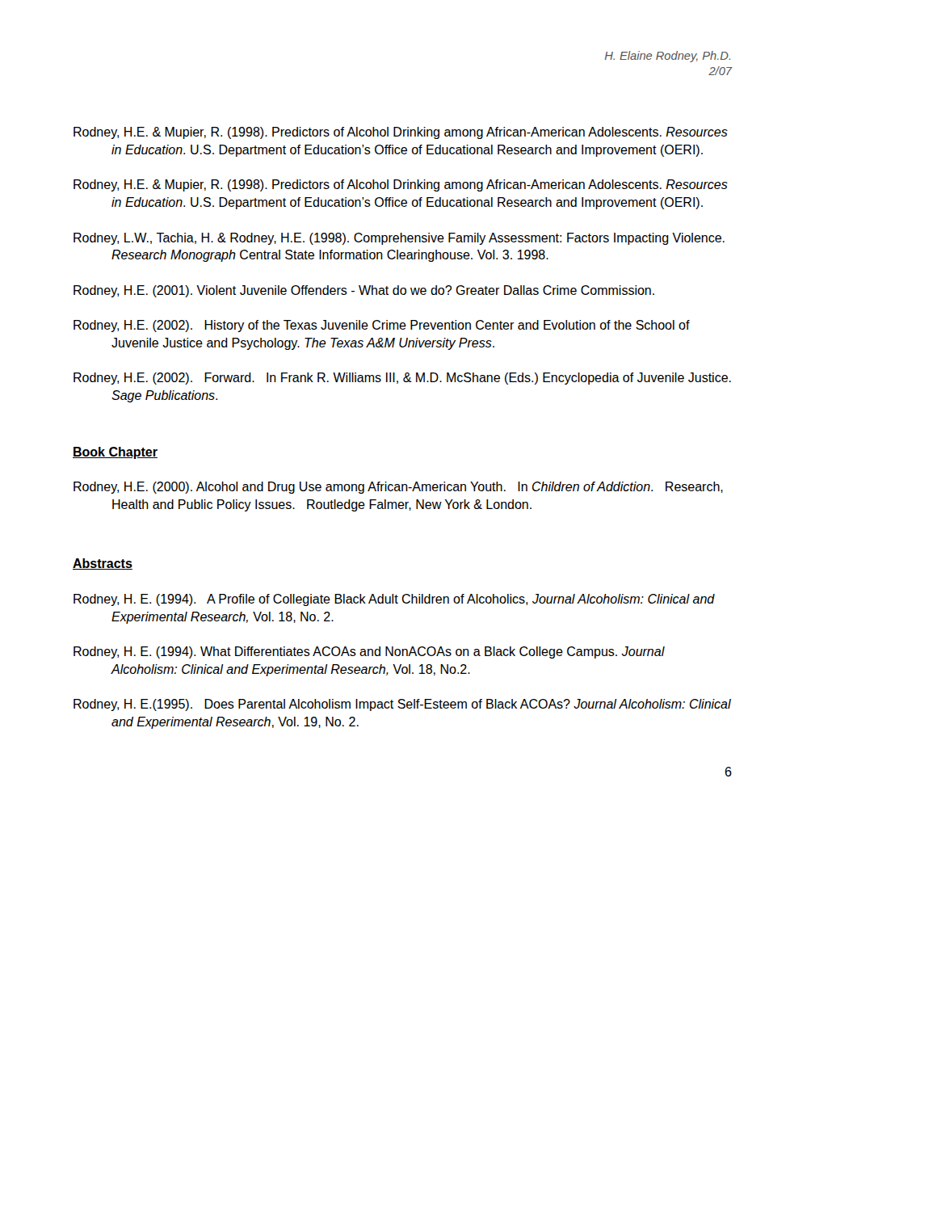H. Elaine Rodney, Ph.D.
2/07
Rodney, H.E. & Mupier, R. (1998). Predictors of Alcohol Drinking among African-American Adolescents. Resources in Education. U.S. Department of Education’s Office of Educational Research and Improvement (OERI).
Rodney, H.E. & Mupier, R. (1998). Predictors of Alcohol Drinking among African-American Adolescents. Resources in Education. U.S. Department of Education’s Office of Educational Research and Improvement (OERI).
Rodney, L.W., Tachia, H. & Rodney, H.E. (1998). Comprehensive Family Assessment: Factors Impacting Violence. Research Monograph Central State Information Clearinghouse. Vol. 3. 1998.
Rodney, H.E. (2001). Violent Juvenile Offenders - What do we do? Greater Dallas Crime Commission.
Rodney, H.E. (2002). History of the Texas Juvenile Crime Prevention Center and Evolution of the School of Juvenile Justice and Psychology. The Texas A&M University Press.
Rodney, H.E. (2002). Forward. In Frank R. Williams III, & M.D. McShane (Eds.) Encyclopedia of Juvenile Justice. Sage Publications.
Book Chapter
Rodney, H.E. (2000). Alcohol and Drug Use among African-American Youth. In Children of Addiction. Research, Health and Public Policy Issues. Routledge Falmer, New York & London.
Abstracts
Rodney, H. E. (1994). A Profile of Collegiate Black Adult Children of Alcoholics, Journal Alcoholism: Clinical and Experimental Research, Vol. 18, No. 2.
Rodney, H. E. (1994). What Differentiates ACOAs and NonACOAs on a Black College Campus. Journal Alcoholism: Clinical and Experimental Research, Vol. 18, No.2.
Rodney, H. E.(1995). Does Parental Alcoholism Impact Self-Esteem of Black ACOAs? Journal Alcoholism: Clinical and Experimental Research, Vol. 19, No. 2.
6